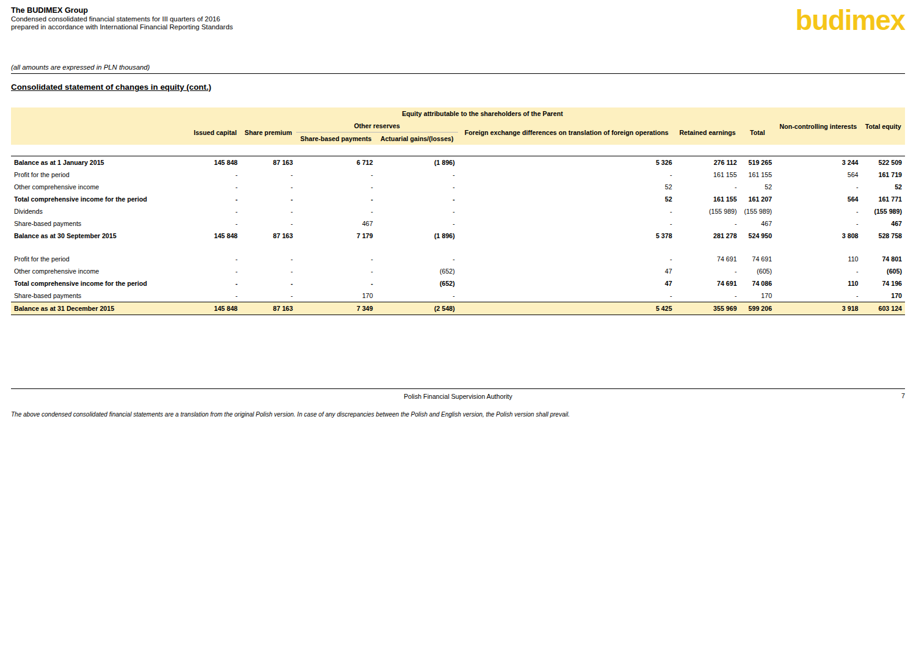The BUDIMEX Group
Condensed consolidated financial statements for III quarters of 2016
prepared in accordance with International Financial Reporting Standards
budimex
(all amounts are expressed in PLN thousand)
Consolidated statement of changes in equity (cont.)
| | Equity attributable to the shareholders of the Parent | Non-controlling interests | Total equity |
| --- | --- | --- | --- |
| Issued capital | Share premium | Other reserves | Foreign exchange differences on translation of foreign operations | Retained earnings | Total |
| Share-based payments | Actuarial gains/(losses) |
| Balance as at 1 January 2015 | 145 848 | 87 163 | 6 712 | (1 896) | 5 326 | 276 112 | 519 265 | 3 244 | 522 509 |
| Profit for the period | - | - | - | - | - | 161 155 | 161 155 | 564 | 161 719 |
| Other comprehensive income | - | - | - | - | 52 | - | 52 | - | 52 |
| Total comprehensive income for the period | - | - | - | - | 52 | 161 155 | 161 207 | 564 | 161 771 |
| Dividends | - | - | - | - | - | (155 989) | (155 989) | - | (155 989) |
| Share-based payments | - | - | 467 | - | - | - | 467 | - | 467 |
| Balance as at 30 September 2015 | 145 848 | 87 163 | 7 179 | (1 896) | 5 378 | 281 278 | 524 950 | 3 808 | 528 758 |
| Profit for the period | - | - | - | - | - | 74 691 | 74 691 | 110 | 74 801 |
| Other comprehensive income | - | - | - | (652) | 47 | - | (605) | - | (605) |
| Total comprehensive income for the period | - | - | - | (652) | 47 | 74 691 | 74 086 | 110 | 74 196 |
| Share-based payments | - | - | 170 | - | - | - | 170 | - | 170 |
| Balance as at 31 December 2015 | 145 848 | 87 163 | 7 349 | (2 548) | 5 425 | 355 969 | 599 206 | 3 918 | 603 124 |
Polish Financial Supervision Authority
7
The above condensed consolidated financial statements are a translation from the original Polish version. In case of any discrepancies between the Polish and English version, the Polish version shall prevail.